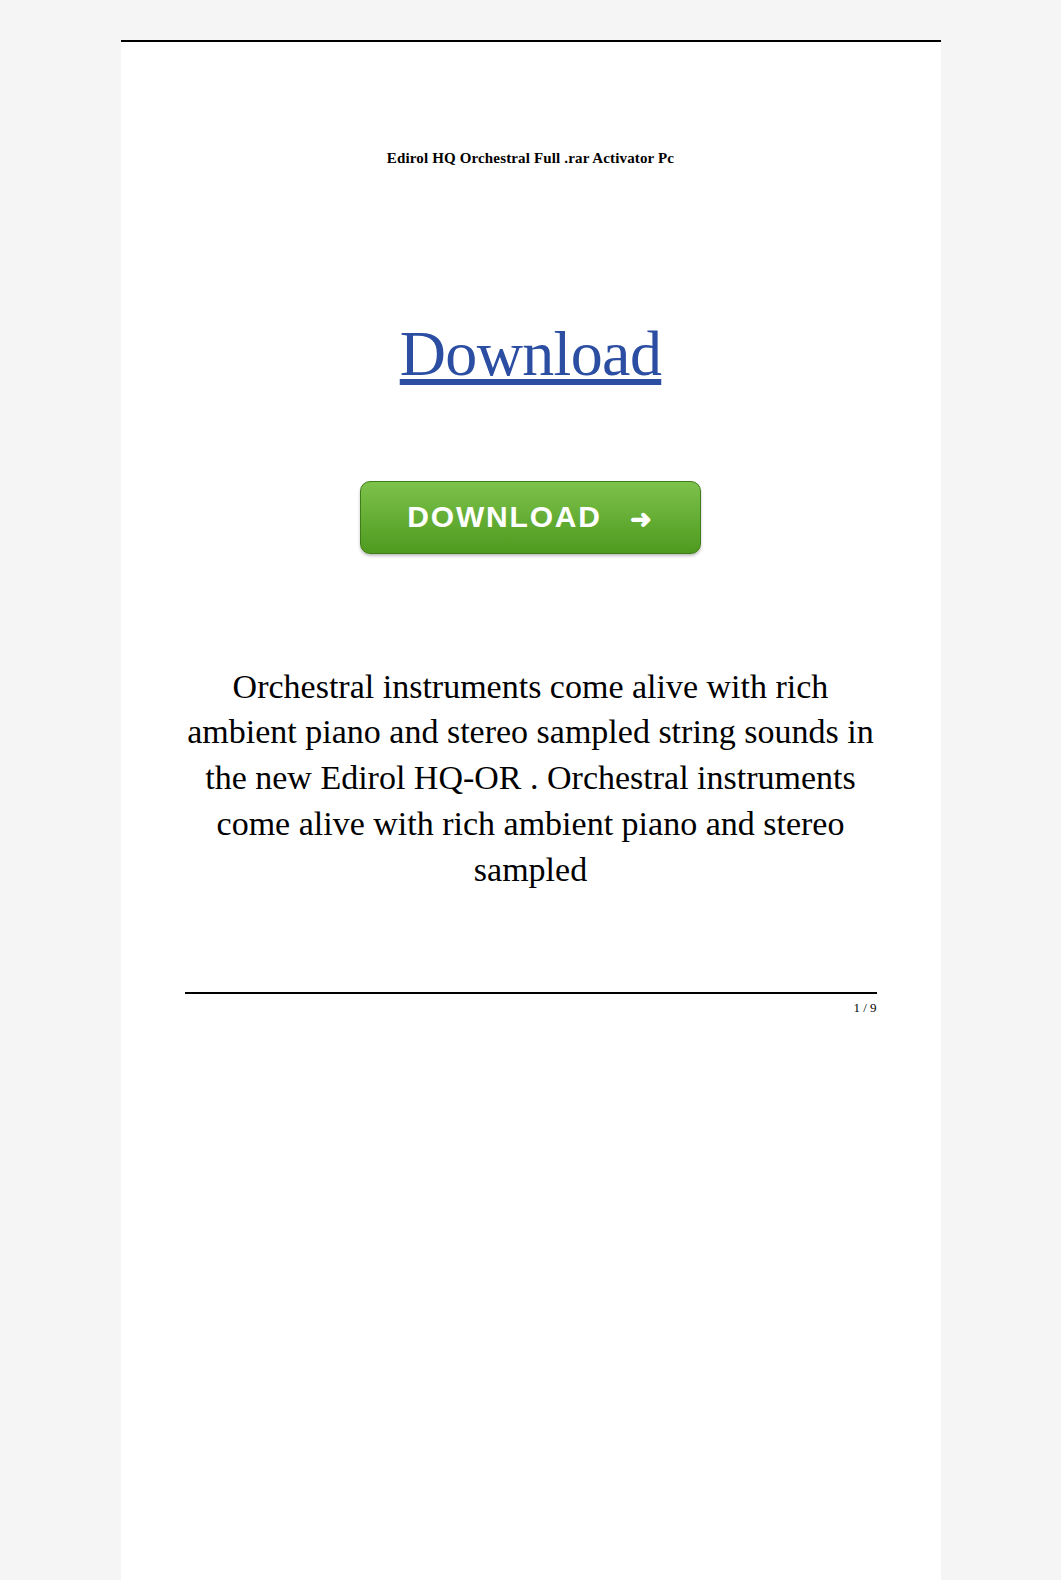Edirol HQ Orchestral Full .rar Activator Pc
Download
DOWNLOAD ➜
Orchestral instruments come alive with rich ambient piano and stereo sampled string sounds in the new Edirol HQ-OR . Orchestral instruments come alive with rich ambient piano and stereo sampled
1 / 9